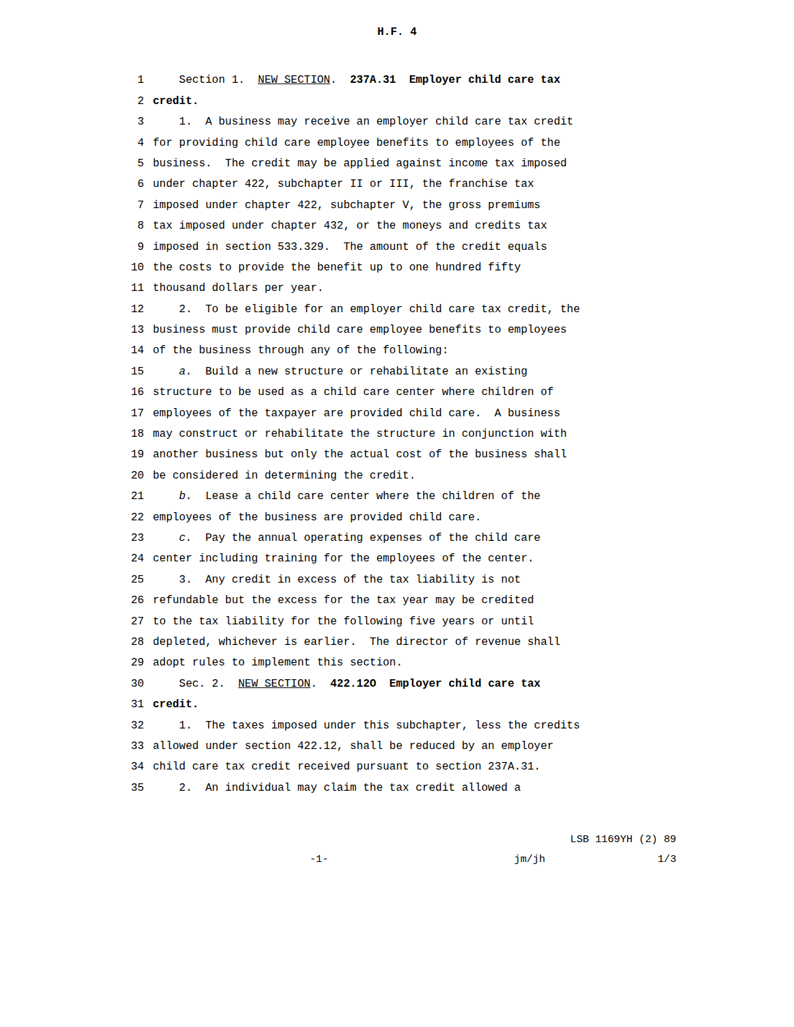H.F. 4
Section 1. NEW SECTION. 237A.31 Employer child care tax
credit.
1. A business may receive an employer child care tax credit
for providing child care employee benefits to employees of the
business. The credit may be applied against income tax imposed
under chapter 422, subchapter II or III, the franchise tax
imposed under chapter 422, subchapter V, the gross premiums
tax imposed under chapter 432, or the moneys and credits tax
imposed in section 533.329. The amount of the credit equals
the costs to provide the benefit up to one hundred fifty
thousand dollars per year.
2. To be eligible for an employer child care tax credit, the
business must provide child care employee benefits to employees
of the business through any of the following:
a. Build a new structure or rehabilitate an existing
structure to be used as a child care center where children of
employees of the taxpayer are provided child care. A business
may construct or rehabilitate the structure in conjunction with
another business but only the actual cost of the business shall
be considered in determining the credit.
b. Lease a child care center where the children of the
employees of the business are provided child care.
c. Pay the annual operating expenses of the child care
center including training for the employees of the center.
3. Any credit in excess of the tax liability is not
refundable but the excess for the tax year may be credited
to the tax liability for the following five years or until
depleted, whichever is earlier. The director of revenue shall
adopt rules to implement this section.
Sec. 2. NEW SECTION. 422.12O Employer child care tax
credit.
1. The taxes imposed under this subchapter, less the credits
allowed under section 422.12, shall be reduced by an employer
child care tax credit received pursuant to section 237A.31.
2. An individual may claim the tax credit allowed a
-1-
LSB 1169YH (2) 89 jm/jh 1/3